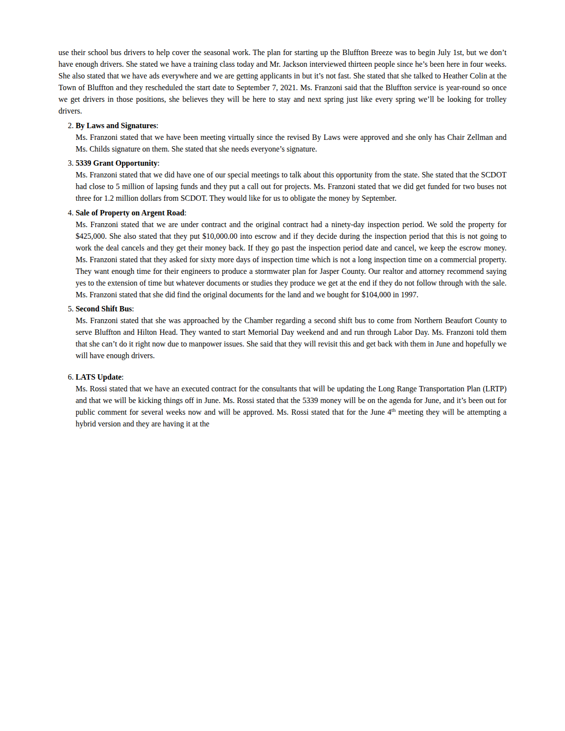use their school bus drivers to help cover the seasonal work. The plan for starting up the Bluffton Breeze was to begin July 1st, but we don’t have enough drivers. She stated we have a training class today and Mr. Jackson interviewed thirteen people since he’s been here in four weeks. She also stated that we have ads everywhere and we are getting applicants in but it’s not fast. She stated that she talked to Heather Colin at the Town of Bluffton and they rescheduled the start date to September 7, 2021. Ms. Franzoni said that the Bluffton service is year-round so once we get drivers in those positions, she believes they will be here to stay and next spring just like every spring we’ll be looking for trolley drivers.
By Laws and Signatures:
Ms. Franzoni stated that we have been meeting virtually since the revised By Laws were approved and she only has Chair Zellman and Ms. Childs signature on them. She stated that she needs everyone’s signature.
5339 Grant Opportunity:
Ms. Franzoni stated that we did have one of our special meetings to talk about this opportunity from the state. She stated that the SCDOT had close to 5 million of lapsing funds and they put a call out for projects. Ms. Franzoni stated that we did get funded for two buses not three for 1.2 million dollars from SCDOT. They would like for us to obligate the money by September.
Sale of Property on Argent Road:
Ms. Franzoni stated that we are under contract and the original contract had a ninety-day inspection period. We sold the property for $425,000. She also stated that they put $10,000.00 into escrow and if they decide during the inspection period that this is not going to work the deal cancels and they get their money back. If they go past the inspection period date and cancel, we keep the escrow money. Ms. Franzoni stated that they asked for sixty more days of inspection time which is not a long inspection time on a commercial property. They want enough time for their engineers to produce a stormwater plan for Jasper County. Our realtor and attorney recommend saying yes to the extension of time but whatever documents or studies they produce we get at the end if they do not follow through with the sale. Ms. Franzoni stated that she did find the original documents for the land and we bought for $104,000 in 1997.
Second Shift Bus:
Ms. Franzoni stated that she was approached by the Chamber regarding a second shift bus to come from Northern Beaufort County to serve Bluffton and Hilton Head. They wanted to start Memorial Day weekend and and run through Labor Day. Ms. Franzoni told them that she can’t do it right now due to manpower issues. She said that they will revisit this and get back with them in June and hopefully we will have enough drivers.
LATS Update:
Ms. Rossi stated that we have an executed contract for the consultants that will be updating the Long Range Transportation Plan (LRTP) and that we will be kicking things off in June. Ms. Rossi stated that the 5339 money will be on the agenda for June, and it’s been out for public comment for several weeks now and will be approved. Ms. Rossi stated that for the June 4th meeting they will be attempting a hybrid version and they are having it at the